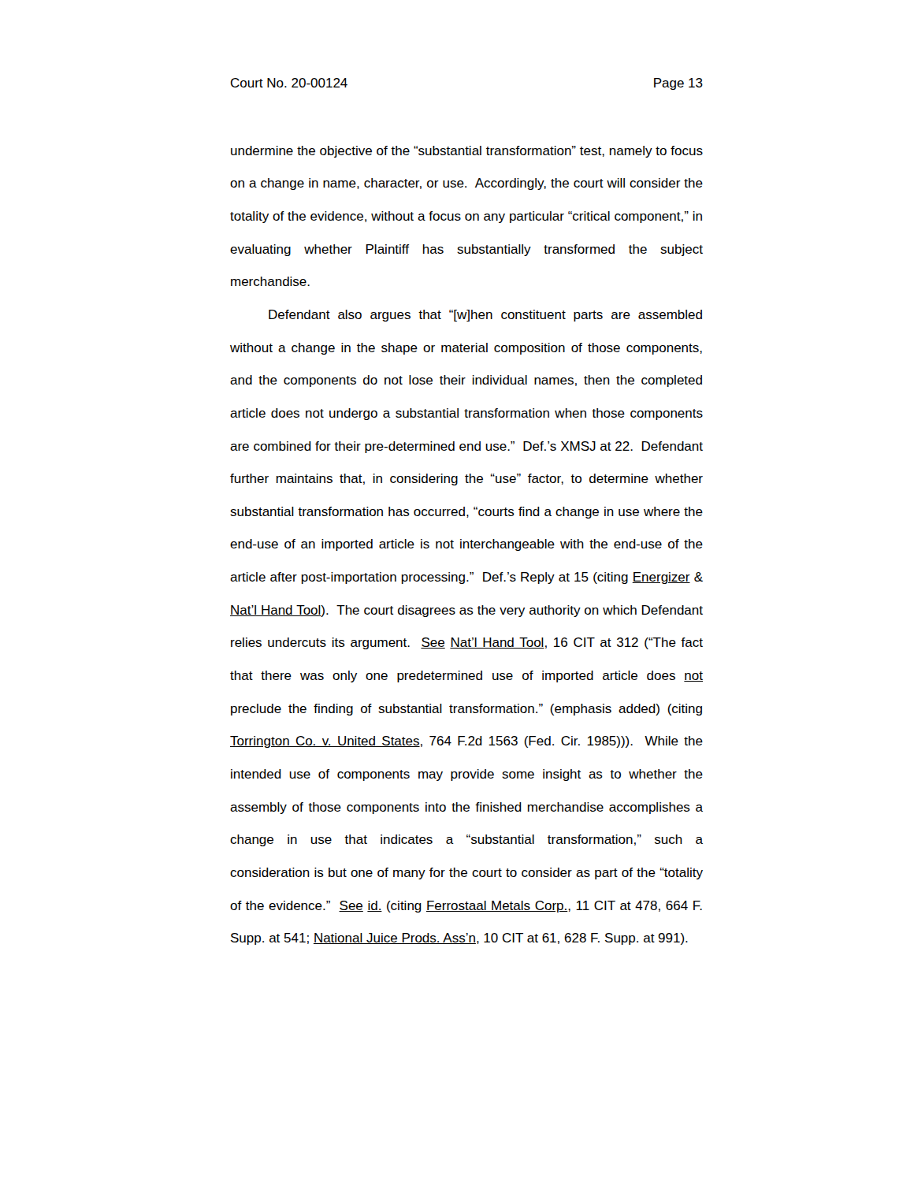Court No. 20-00124 Page 13
undermine the objective of the “substantial transformation” test, namely to focus on a change in name, character, or use. Accordingly, the court will consider the totality of the evidence, without a focus on any particular “critical component,” in evaluating whether Plaintiff has substantially transformed the subject merchandise.
Defendant also argues that “[w]hen constituent parts are assembled without a change in the shape or material composition of those components, and the components do not lose their individual names, then the completed article does not undergo a substantial transformation when those components are combined for their pre-determined end use.” Def.’s XMSJ at 22. Defendant further maintains that, in considering the “use” factor, to determine whether substantial transformation has occurred, “courts find a change in use where the end-use of an imported article is not interchangeable with the end-use of the article after post-importation processing.” Def.’s Reply at 15 (citing Energizer & Nat’l Hand Tool). The court disagrees as the very authority on which Defendant relies undercuts its argument. See Nat’l Hand Tool, 16 CIT at 312 (“The fact that there was only one predetermined use of imported article does not preclude the finding of substantial transformation.” (emphasis added) (citing Torrington Co. v. United States, 764 F.2d 1563 (Fed. Cir. 1985))). While the intended use of components may provide some insight as to whether the assembly of those components into the finished merchandise accomplishes a change in use that indicates a “substantial transformation,” such a consideration is but one of many for the court to consider as part of the “totality of the evidence.” See id. (citing Ferrostaal Metals Corp., 11 CIT at 478, 664 F. Supp. at 541; National Juice Prods. Ass’n, 10 CIT at 61, 628 F. Supp. at 991).